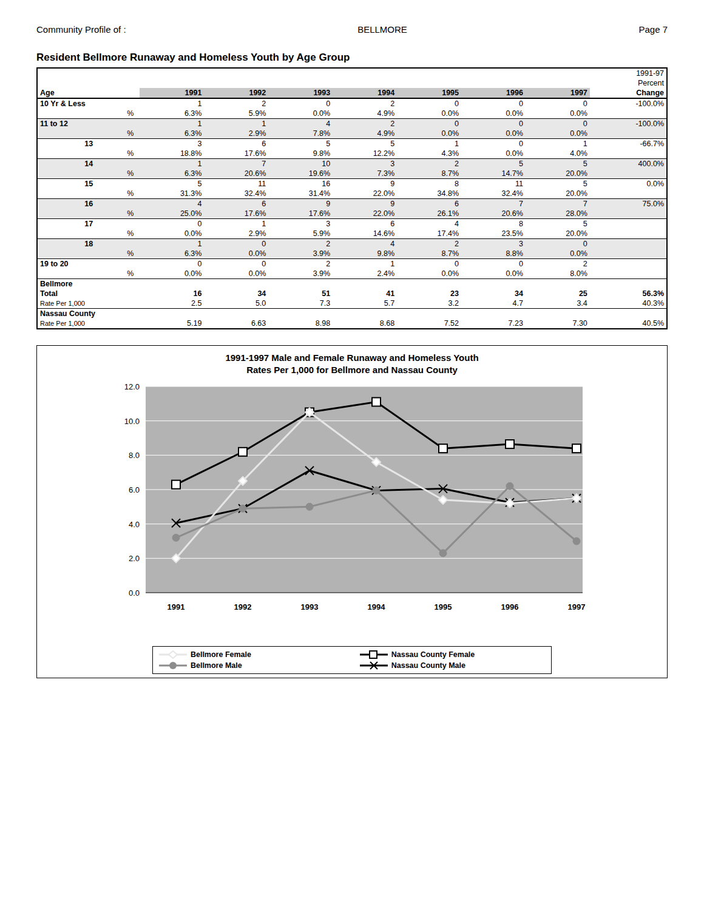Community Profile of :
BELLMORE
Page 7
Resident Bellmore Runaway and Homeless Youth by Age Group
| | | | | | | | | 1991-97 |
| | | | | | | | | Percent |
| Age | 1991 | 1992 | 1993 | 1994 | 1995 | 1996 | 1997 | Change |
| 10 Yr & Less | 1 | 2 | 0 | 2 | 0 | 0 | 0 | -100.0% |
| % | 6.3% | 5.9% | 0.0% | 4.9% | 0.0% | 0.0% | 0.0% | |
| 11 to 12 | 1 | 1 | 4 | 2 | 0 | 0 | 0 | -100.0% |
| % | 6.3% | 2.9% | 7.8% | 4.9% | 0.0% | 0.0% | 0.0% | |
| 13 | 3 | 6 | 5 | 5 | 1 | 0 | 1 | -66.7% |
| % | 18.8% | 17.6% | 9.8% | 12.2% | 4.3% | 0.0% | 4.0% | |
| 14 | 1 | 7 | 10 | 3 | 2 | 5 | 5 | 400.0% |
| % | 6.3% | 20.6% | 19.6% | 7.3% | 8.7% | 14.7% | 20.0% | |
| 15 | 5 | 11 | 16 | 9 | 8 | 11 | 5 | 0.0% |
| % | 31.3% | 32.4% | 31.4% | 22.0% | 34.8% | 32.4% | 20.0% | |
| 16 | 4 | 6 | 9 | 9 | 6 | 7 | 7 | 75.0% |
| % | 25.0% | 17.6% | 17.6% | 22.0% | 26.1% | 20.6% | 28.0% | |
| 17 | 0 | 1 | 3 | 6 | 4 | 8 | 5 | |
| % | 0.0% | 2.9% | 5.9% | 14.6% | 17.4% | 23.5% | 20.0% | |
| 18 | 1 | 0 | 2 | 4 | 2 | 3 | 0 | |
| % | 6.3% | 0.0% | 3.9% | 9.8% | 8.7% | 8.8% | 0.0% | |
| 19 to 20 | 0 | 0 | 2 | 1 | 0 | 0 | 2 | |
| % | 0.0% | 0.0% | 3.9% | 2.4% | 0.0% | 0.0% | 8.0% | |
| Bellmore | | | | | | | | |
| Total | 16 | 34 | 51 | 41 | 23 | 34 | 25 | 56.3% |
| Rate Per 1,000 | 2.5 | 5.0 | 7.3 | 5.7 | 3.2 | 4.7 | 3.4 | 40.3% |
| Nassau County | | | | | | | | |
| Rate Per 1,000 | 5.19 | 6.63 | 8.98 | 8.68 | 7.52 | 7.23 | 7.30 | 40.5% |
1991-1997 Male and Female Runaway and Homeless Youth
Rates Per 1,000 for Bellmore and Nassau County
12.0 10.0 8.0 6.0 4.0 2.0 0.0 1991 1992 1993 1994 1995 1996 1997
Bellmore Female
Nassau County Female
Bellmore Male
Nassau County Male